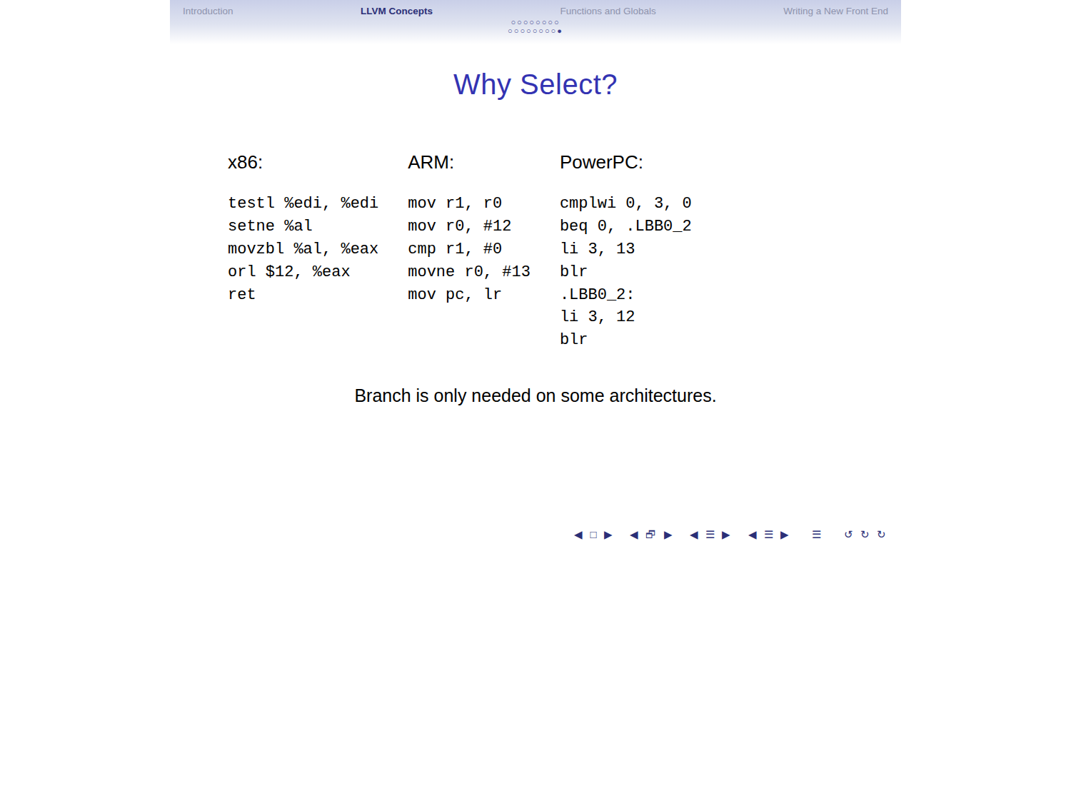Introduction LLVM Concepts Functions and Globals Writing a New Front End
○○○○○○○○
○○○○○○○○●
Why Select?
| x86: | ARM: | PowerPC: |
| --- | --- | --- |
| testl %edi, %edi setne %al movzbl %al, %eax orl $12, %eax ret | mov r1, r0 mov r0, #12 cmp r1, #0 movne r0, #13 mov pc, lr | cmplwi 0, 3, 0 beq 0, .LBB0_2 li 3, 13 blr .LBB0_2: li 3, 12 blr |
Branch is only needed on some architectures.
◀ □ ▶ ◀ 🗗 ▶ ◀ ☰ ▶ ◀ ☰ ▶ ☰ ↺ ↻ ↻